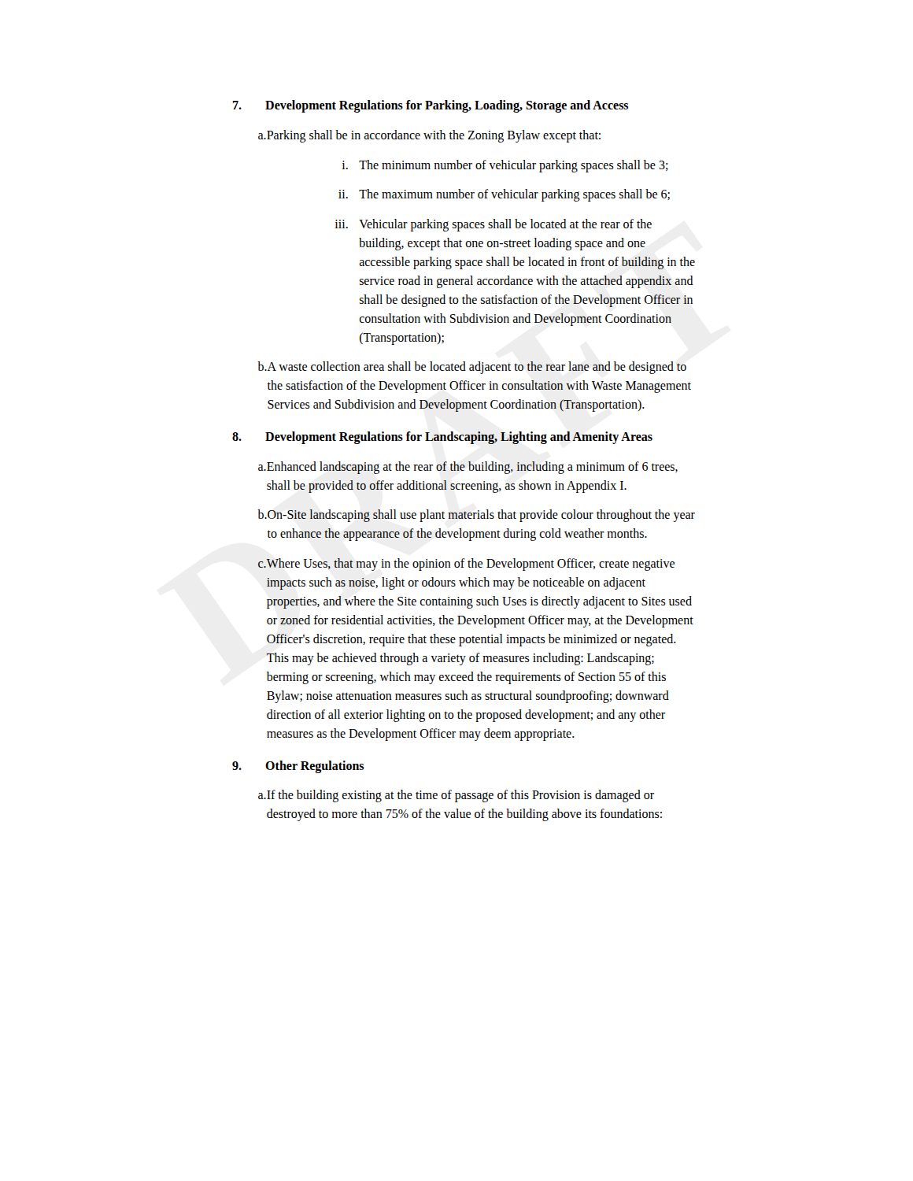DRAFT
7.
Development Regulations for Parking, Loading, Storage and Access
a.
Parking shall be in accordance with the Zoning Bylaw except that:
i.
The minimum number of vehicular parking spaces shall be 3;
ii.
The maximum number of vehicular parking spaces shall be 6;
iii.
Vehicular parking spaces shall be located at the rear of the building, except that one on-street loading space and one accessible parking space shall be located in front of building in the service road in general accordance with the attached appendix and shall be designed to the satisfaction of the Development Officer in consultation with Subdivision and Development Coordination (Transportation);
b.
A waste collection area shall be located adjacent to the rear lane and be designed to the satisfaction of the Development Officer in consultation with Waste Management Services and Subdivision and Development Coordination (Transportation).
8.
Development Regulations for Landscaping, Lighting and Amenity Areas
a.
Enhanced landscaping at the rear of the building, including a minimum of 6 trees, shall be provided to offer additional screening, as shown in Appendix I.
b.
On-Site landscaping shall use plant materials that provide colour throughout the year to enhance the appearance of the development during cold weather months.
c.
Where Uses, that may in the opinion of the Development Officer, create negative impacts such as noise, light or odours which may be noticeable on adjacent properties, and where the Site containing such Uses is directly adjacent to Sites used or zoned for residential activities, the Development Officer may, at the Development Officer's discretion, require that these potential impacts be minimized or negated. This may be achieved through a variety of measures including: Landscaping; berming or screening, which may exceed the requirements of Section 55 of this Bylaw; noise attenuation measures such as structural soundproofing; downward direction of all exterior lighting on to the proposed development; and any other measures as the Development Officer may deem appropriate.
9.
Other Regulations
a.
If the building existing at the time of passage of this Provision is damaged or destroyed to more than 75% of the value of the building above its foundations: